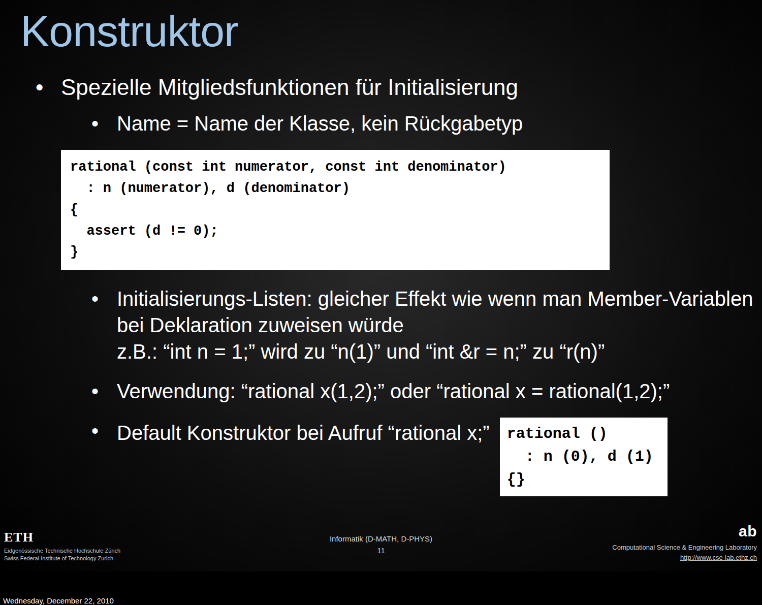Konstruktor
Spezielle Mitgliedsfunktionen für Initialisierung
Name = Name der Klasse, kein Rückgabetyp
rational (const int numerator, const int denominator) : n (numerator), d (denominator) { assert (d != 0); }
Initialisierungs-Listen: gleicher Effekt wie wenn man Member-Variablen bei Deklaration zuweisen würde
z.B.: “int n = 1;” wird zu “n(1)” und “int &r = n;” zu “r(n)”
Verwendung: “rational x(1,2);” oder “rational x = rational(1,2);”
Default Konstruktor bei Aufruf “rational x;”
rational () : n (0), d (1) {}
ETH Eidgenössische Technische Hochschule Zürich
Swiss Federal Institute of Technology Zurich
Informatik (D-MATH, D-PHYS)
11
ab
Computational Science & Engineering Laboratory
http://www.cse-lab.ethz.ch
Wednesday, December 22, 2010